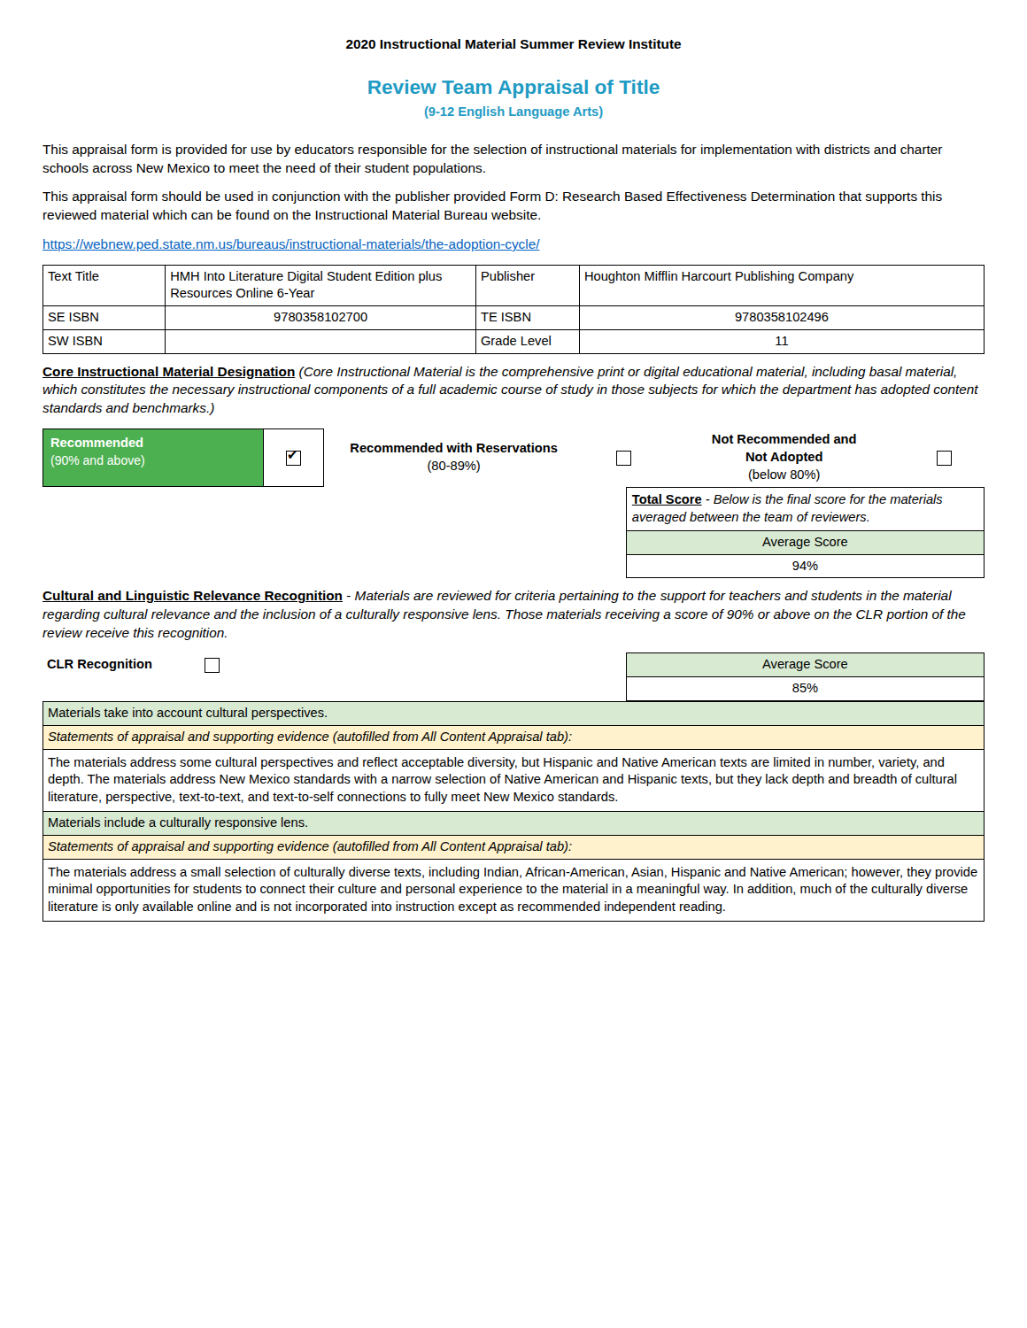2020 Instructional Material Summer Review Institute
Review Team Appraisal of Title
(9-12 English Language Arts)
This appraisal form is provided for use by educators responsible for the selection of instructional materials for implementation with districts and charter schools across New Mexico to meet the need of their student populations.
This appraisal form should be used in conjunction with the publisher provided Form D: Research Based Effectiveness Determination that supports this reviewed material which can be found on the Instructional Material Bureau website.
https://webnew.ped.state.nm.us/bureaus/instructional-materials/the-adoption-cycle/
| Text Title | HMH Into Literature Digital Student Edition plus Resources Online 6-Year | Publisher | Houghton Mifflin Harcourt Publishing Company |
| SE ISBN | 9780358102700 | TE ISBN | 9780358102496 |
| SW ISBN | | Grade Level | 11 |
Core Instructional Material Designation (Core Instructional Material is the comprehensive print or digital educational material, including basal material, which constitutes the necessary instructional components of a full academic course of study in those subjects for which the department has adopted content standards and benchmarks.)
| Recommended (90% and above) | | Recommended with Reservations (80-89%) | | Not Recommended and Not Adopted (below 80%) | |
| | Total Score - Below is the final score for the materials averaged between the team of reviewers. |
| | Average Score |
| | 94% |
Cultural and Linguistic Relevance Recognition - Materials are reviewed for criteria pertaining to the support for teachers and students in the material regarding cultural relevance and the inclusion of a culturally responsive lens. Those materials receiving a score of 90% or above on the CLR portion of the review receive this recognition.
| CLR Recognition | | | Average Score |
| | | | 85% |
| Materials take into account cultural perspectives. |
| Statements of appraisal and supporting evidence (autofilled from All Content Appraisal tab): |
| The materials address some cultural perspectives and reflect acceptable diversity, but Hispanic and Native American texts are limited in number, variety, and depth. The materials address New Mexico standards with a narrow selection of Native American and Hispanic texts, but they lack depth and breadth of cultural literature, perspective, text-to-text, and text-to-self connections to fully meet New Mexico standards. |
| Materials include a culturally responsive lens. |
| Statements of appraisal and supporting evidence (autofilled from All Content Appraisal tab): |
| The materials address a small selection of culturally diverse texts, including Indian, African-American, Asian, Hispanic and Native American; however, they provide minimal opportunities for students to connect their culture and personal experience to the material in a meaningful way. In addition, much of the culturally diverse literature is only available online and is not incorporated into instruction except as recommended independent reading. |